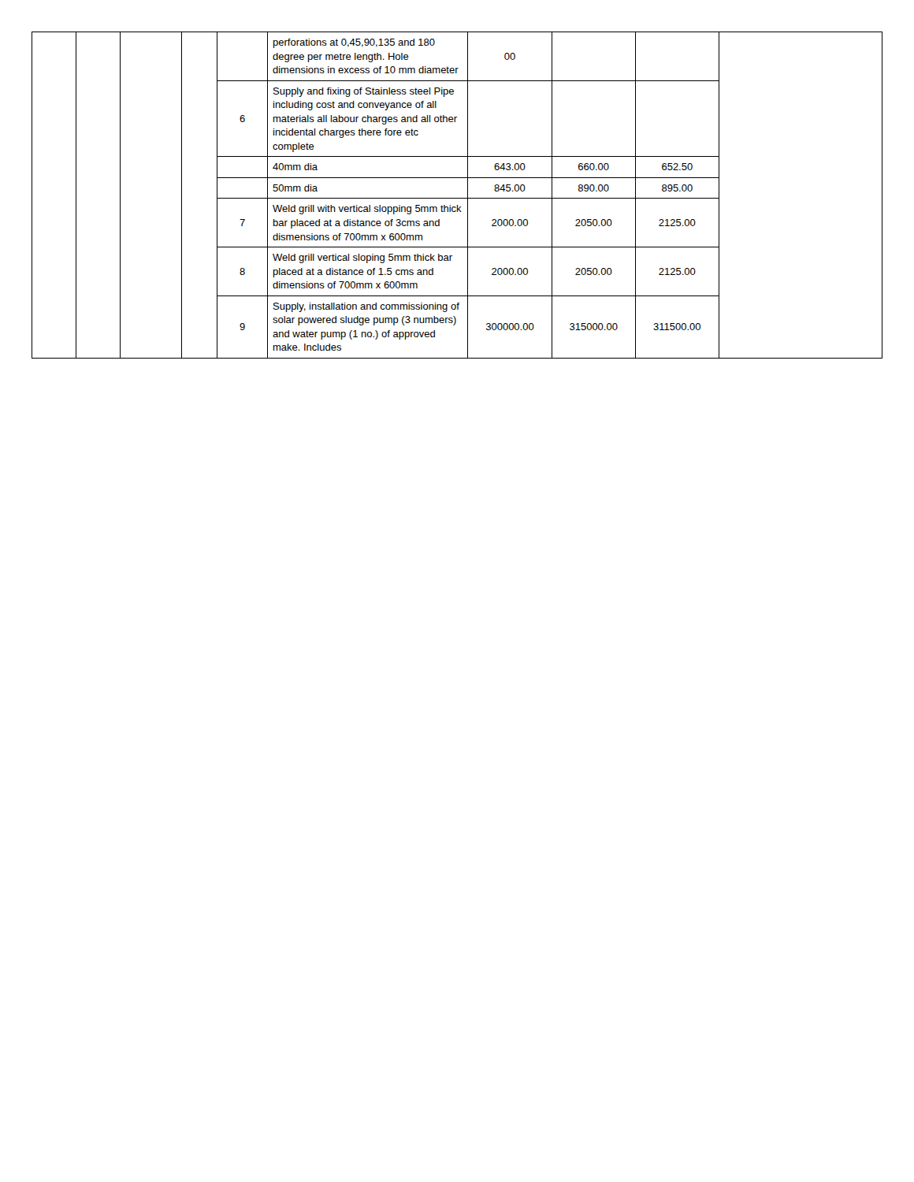| | | | | / / perforations at 0,45,90,135 and 180 degree per metre length. Hole dimensions in excess of 10 mm diameter / 00 / / / / 6 / Supply and fixing of Stainless steel Pipe including cost and conveyance of all materials all labour charges and all other incidental charges there fore etc complete / / / / / / 40mm dia / 643.00 / 660.00 / 652.50 / / / 50mm dia / 845.00 / 890.00 / 895.00 / / 7 / Weld grill with vertical slopping 5mm thick bar placed at a distance of 3cms and dismensions of 700mm x 600mm / 2000.00 / 2050.00 / 2125.00 / / 8 / Weld grill vertical sloping 5mm thick bar placed at a distance of 1.5 cms and dimensions of 700mm x 600mm / 2000.00 / 2050.00 / 2125.00 / / 9 / Supply, installation and commissioning of solar powered sludge pump (3 numbers) and water pump (1 no.) of approved make. Includes / 300000.00 / 315000.00 / 311500.00 / | |